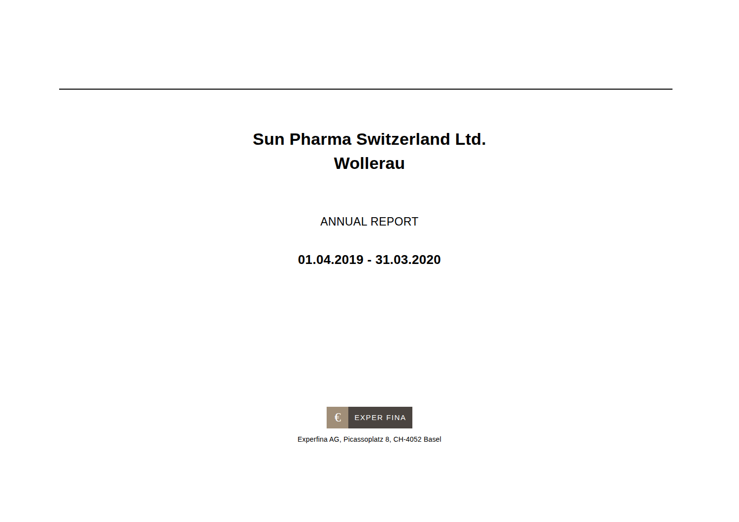Sun Pharma Switzerland Ltd.
Wollerau
ANNUAL REPORT
01.04.2019 - 31.03.2020
€EXPER FINA
Experfina AG, Picassoplatz 8, CH-4052 Basel